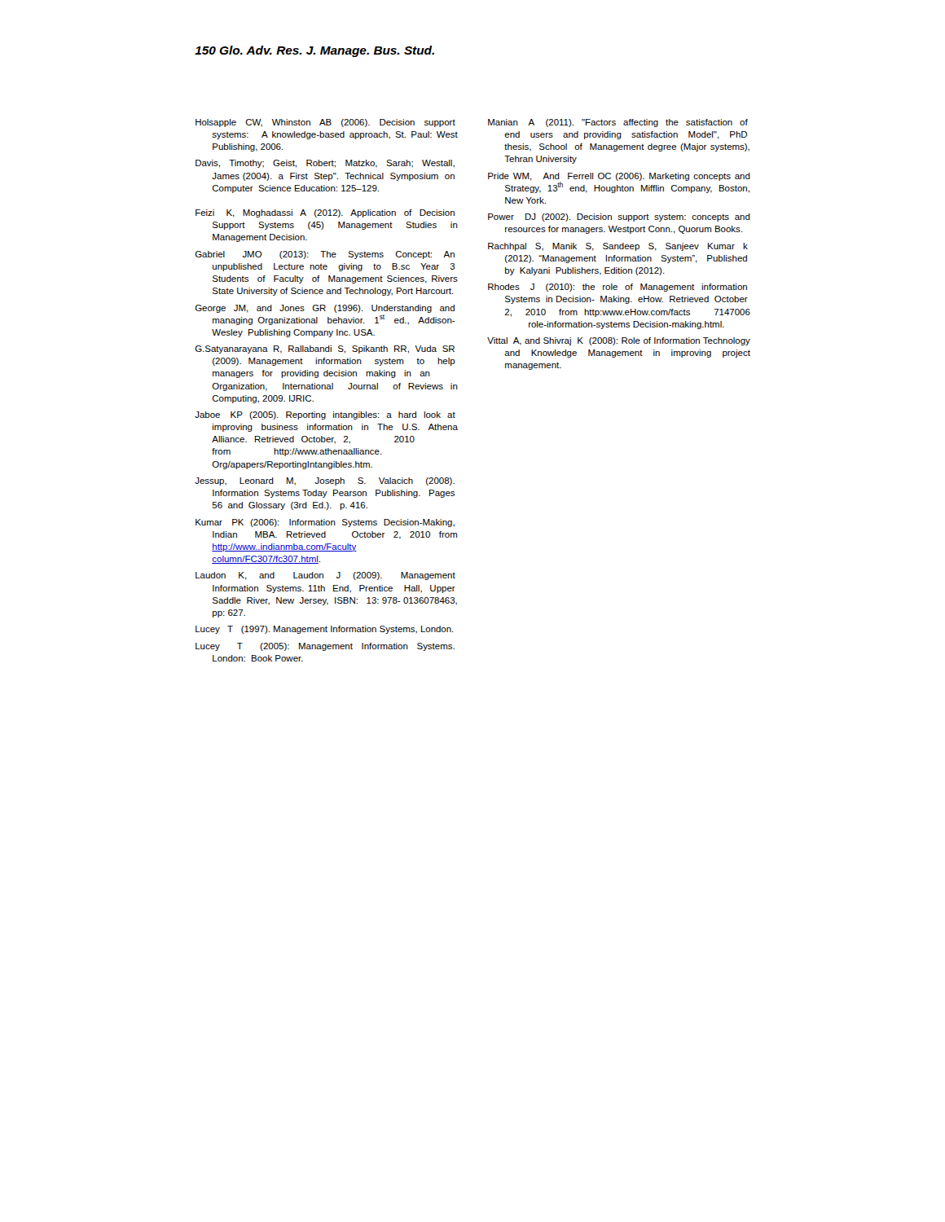150 Glo. Adv. Res. J. Manage. Bus. Stud.
Holsapple CW, Whinston AB (2006). Decision support systems: A knowledge-based approach, St. Paul: West Publishing, 2006.
Davis, Timothy; Geist, Robert; Matzko, Sarah; Westall, James (2004). a First Step". Technical Symposium on Computer Science Education: 125–129.
Feizi K, Moghadassi A (2012). Application of Decision Support Systems (45) Management Studies in Management Decision.
Gabriel JMO (2013): The Systems Concept: An unpublished Lecture note giving to B.sc Year 3 Students of Faculty of Management Sciences, Rivers State University of Science and Technology, Port Harcourt.
George JM, and Jones GR (1996). Understanding and managing Organizational behavior. 1st ed., Addison- Wesley Publishing Company Inc. USA.
G.Satyanarayana R, Rallabandi S, Spikanth RR, Vuda SR (2009). Management information system to help managers for providing decision making in an Organization, International Journal of Reviews in Computing, 2009. IJRIC.
Jaboe KP (2005). Reporting intangibles: a hard look at improving business information in The U.S. Athena Alliance. Retrieved October, 2, 2010 from http://www.athenaalliance. Org/apapers/ReportingIntangibles.htm.
Jessup, Leonard M, Joseph S. Valacich (2008). Information Systems Today Pearson Publishing. Pages 56 and Glossary (3rd Ed.). p. 416.
Kumar PK (2006): Information Systems Decision-Making, Indian MBA. Retrieved October 2, 2010 from http://www..indianmba.com/Faculty column/FC307/fc307.html.
Laudon K, and Laudon J (2009). Management Information Systems. 11th End, Prentice Hall, Upper Saddle River, New Jersey, ISBN: 13: 978- 0136078463, pp: 627.
Lucey T (1997). Management Information Systems, London.
Lucey T (2005): Management Information Systems. London: Book Power.
Manian A (2011). "Factors affecting the satisfaction of end users and providing satisfaction Model", PhD thesis, School of Management degree (Major systems), Tehran University
Pride WM, And Ferrell OC (2006). Marketing concepts and Strategy, 13th end, Houghton Mifflin Company, Boston, New York.
Power DJ (2002). Decision support system: concepts and resources for managers. Westport Conn., Quorum Books.
Rachhpal S, Manik S, Sandeep S, Sanjeev Kumar k (2012). “Management Information System”, Published by Kalyani Publishers, Edition (2012).
Rhodes J (2010): the role of Management information Systems in Decision- Making. eHow. Retrieved October 2, 2010 from http:www.eHow.com/facts 7147006 role-information-systems Decision-making.html.
Vittal A, and Shivraj K (2008): Role of Information Technology and Knowledge Management in improving project management.